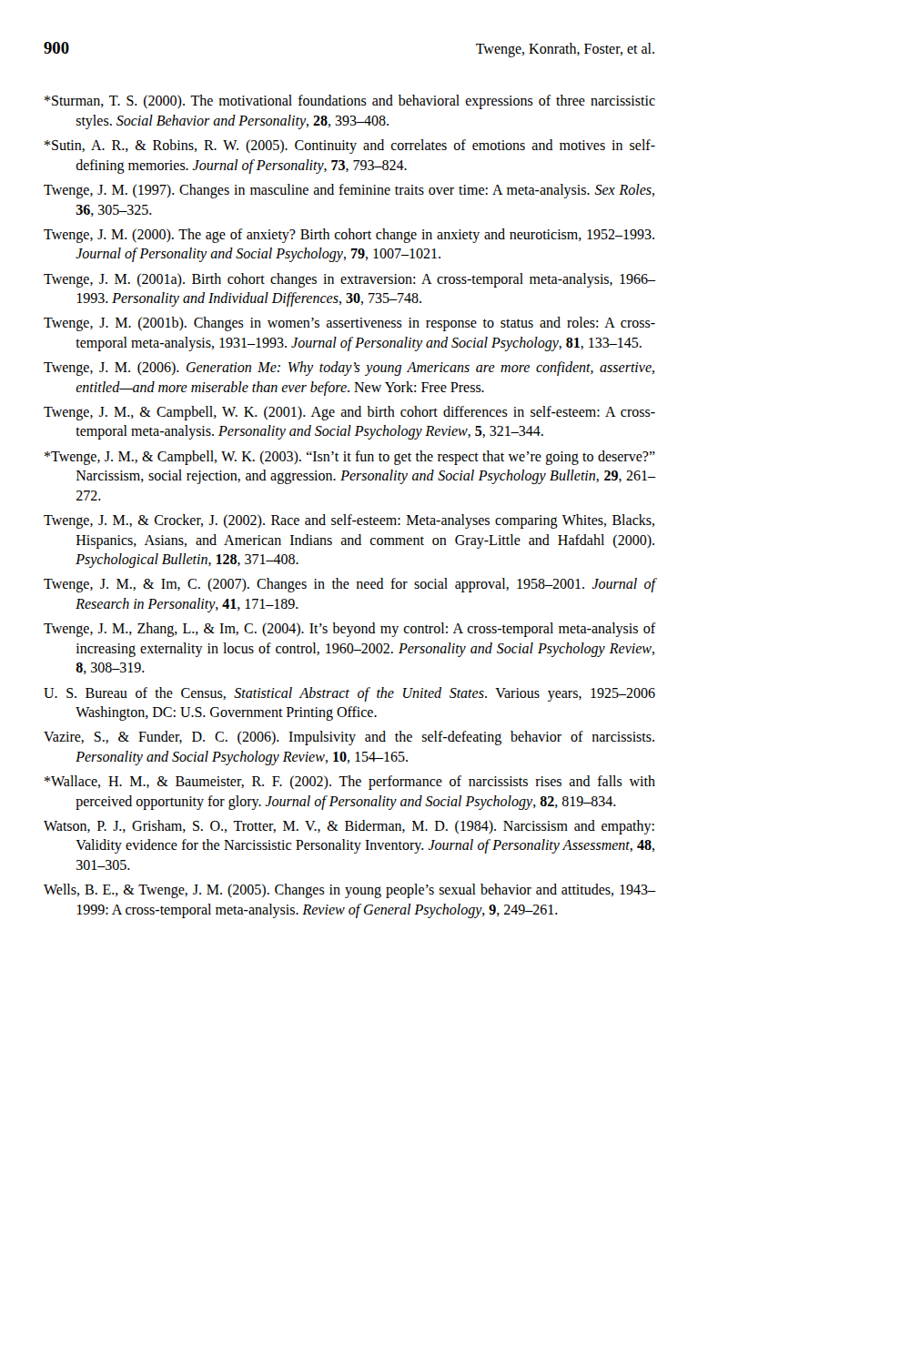900 Twenge, Konrath, Foster, et al.
*Sturman, T. S. (2000). The motivational foundations and behavioral expressions of three narcissistic styles. Social Behavior and Personality, 28, 393–408.
*Sutin, A. R., & Robins, R. W. (2005). Continuity and correlates of emotions and motives in self-defining memories. Journal of Personality, 73, 793–824.
Twenge, J. M. (1997). Changes in masculine and feminine traits over time: A meta-analysis. Sex Roles, 36, 305–325.
Twenge, J. M. (2000). The age of anxiety? Birth cohort change in anxiety and neuroticism, 1952–1993. Journal of Personality and Social Psychology, 79, 1007–1021.
Twenge, J. M. (2001a). Birth cohort changes in extraversion: A cross-temporal meta-analysis, 1966–1993. Personality and Individual Differences, 30, 735–748.
Twenge, J. M. (2001b). Changes in women’s assertiveness in response to status and roles: A cross-temporal meta-analysis, 1931–1993. Journal of Personality and Social Psychology, 81, 133–145.
Twenge, J. M. (2006). Generation Me: Why today’s young Americans are more confident, assertive, entitled—and more miserable than ever before. New York: Free Press.
Twenge, J. M., & Campbell, W. K. (2001). Age and birth cohort differences in self-esteem: A cross-temporal meta-analysis. Personality and Social Psychology Review, 5, 321–344.
*Twenge, J. M., & Campbell, W. K. (2003). “Isn’t it fun to get the respect that we’re going to deserve?” Narcissism, social rejection, and aggression. Personality and Social Psychology Bulletin, 29, 261–272.
Twenge, J. M., & Crocker, J. (2002). Race and self-esteem: Meta-analyses comparing Whites, Blacks, Hispanics, Asians, and American Indians and comment on Gray-Little and Hafdahl (2000). Psychological Bulletin, 128, 371–408.
Twenge, J. M., & Im, C. (2007). Changes in the need for social approval, 1958–2001. Journal of Research in Personality, 41, 171–189.
Twenge, J. M., Zhang, L., & Im, C. (2004). It’s beyond my control: A cross-temporal meta-analysis of increasing externality in locus of control, 1960–2002. Personality and Social Psychology Review, 8, 308–319.
U. S. Bureau of the Census, Statistical Abstract of the United States. Various years, 1925–2006 Washington, DC: U.S. Government Printing Office.
Vazire, S., & Funder, D. C. (2006). Impulsivity and the self-defeating behavior of narcissists. Personality and Social Psychology Review, 10, 154–165.
*Wallace, H. M., & Baumeister, R. F. (2002). The performance of narcissists rises and falls with perceived opportunity for glory. Journal of Personality and Social Psychology, 82, 819–834.
Watson, P. J., Grisham, S. O., Trotter, M. V., & Biderman, M. D. (1984). Narcissism and empathy: Validity evidence for the Narcissistic Personality Inventory. Journal of Personality Assessment, 48, 301–305.
Wells, B. E., & Twenge, J. M. (2005). Changes in young people’s sexual behavior and attitudes, 1943–1999: A cross-temporal meta-analysis. Review of General Psychology, 9, 249–261.